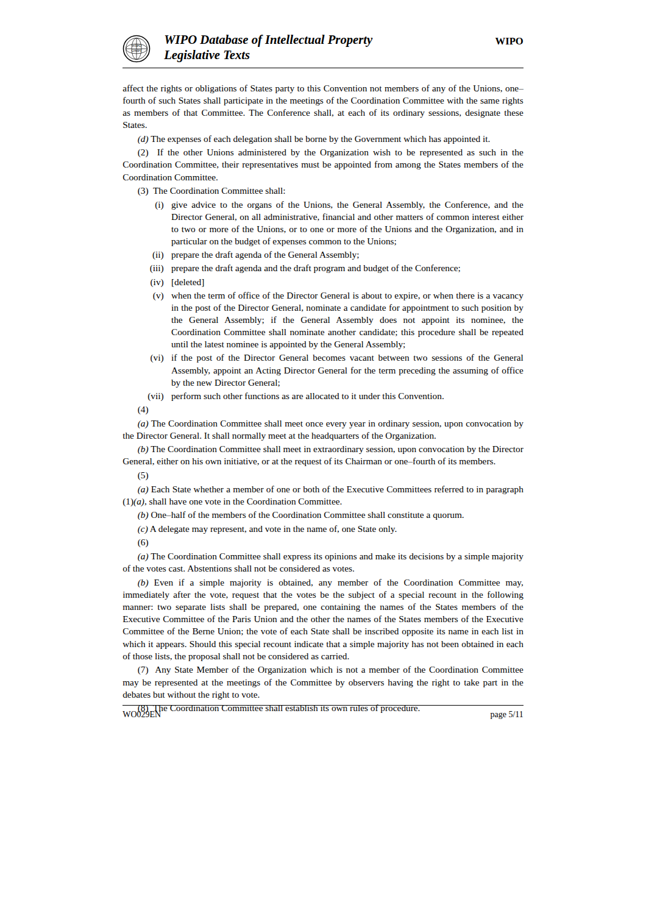WIPO OMPI
WIPO Database of Intellectual Property Legislative Texts
WIPO
affect the rights or obligations of States party to this Convention not members of any of the Unions, one–fourth of such States shall participate in the meetings of the Coordination Committee with the same rights as members of that Committee. The Conference shall, at each of its ordinary sessions, designate these States.
(d) The expenses of each delegation shall be borne by the Government which has appointed it.
(2) If the other Unions administered by the Organization wish to be represented as such in the Coordination Committee, their representatives must be appointed from among the States members of the Coordination Committee.
(3) The Coordination Committee shall:
(i) give advice to the organs of the Unions, the General Assembly, the Conference, and the Director General, on all administrative, financial and other matters of common interest either to two or more of the Unions, or to one or more of the Unions and the Organization, and in particular on the budget of expenses common to the Unions;
(ii) prepare the draft agenda of the General Assembly;
(iii) prepare the draft agenda and the draft program and budget of the Conference;
(iv)[deleted]
(v) when the term of office of the Director General is about to expire, or when there is a vacancy in the post of the Director General, nominate a candidate for appointment to such position by the General Assembly; if the General Assembly does not appoint its nominee, the Coordination Committee shall nominate another candidate; this procedure shall be repeated until the latest nominee is appointed by the General Assembly;
(vi) if the post of the Director General becomes vacant between two sessions of the General Assembly, appoint an Acting Director General for the term preceding the assuming of office by the new Director General;
(vii) perform such other functions as are allocated to it under this Convention.
(4)
(a) The Coordination Committee shall meet once every year in ordinary session, upon convocation by the Director General. It shall normally meet at the headquarters of the Organization.
(b) The Coordination Committee shall meet in extraordinary session, upon convocation by the Director General, either on his own initiative, or at the request of its Chairman or one–fourth of its members.
(5)
(a) Each State whether a member of one or both of the Executive Committees referred to in paragraph (1)(a), shall have one vote in the Coordination Committee.
(b) One–half of the members of the Coordination Committee shall constitute a quorum.
(c) A delegate may represent, and vote in the name of, one State only.
(6)
(a) The Coordination Committee shall express its opinions and make its decisions by a simple majority of the votes cast. Abstentions shall not be considered as votes.
(b) Even if a simple majority is obtained, any member of the Coordination Committee may, immediately after the vote, request that the votes be the subject of a special recount in the following manner: two separate lists shall be prepared, one containing the names of the States members of the Executive Committee of the Paris Union and the other the names of the States members of the Executive Committee of the Berne Union; the vote of each State shall be inscribed opposite its name in each list in which it appears. Should this special recount indicate that a simple majority has not been obtained in each of those lists, the proposal shall not be considered as carried.
(7) Any State Member of the Organization which is not a member of the Coordination Committee may be represented at the meetings of the Committee by observers having the right to take part in the debates but without the right to vote.
(8) The Coordination Committee shall establish its own rules of procedure.
WO029EN page 5/11